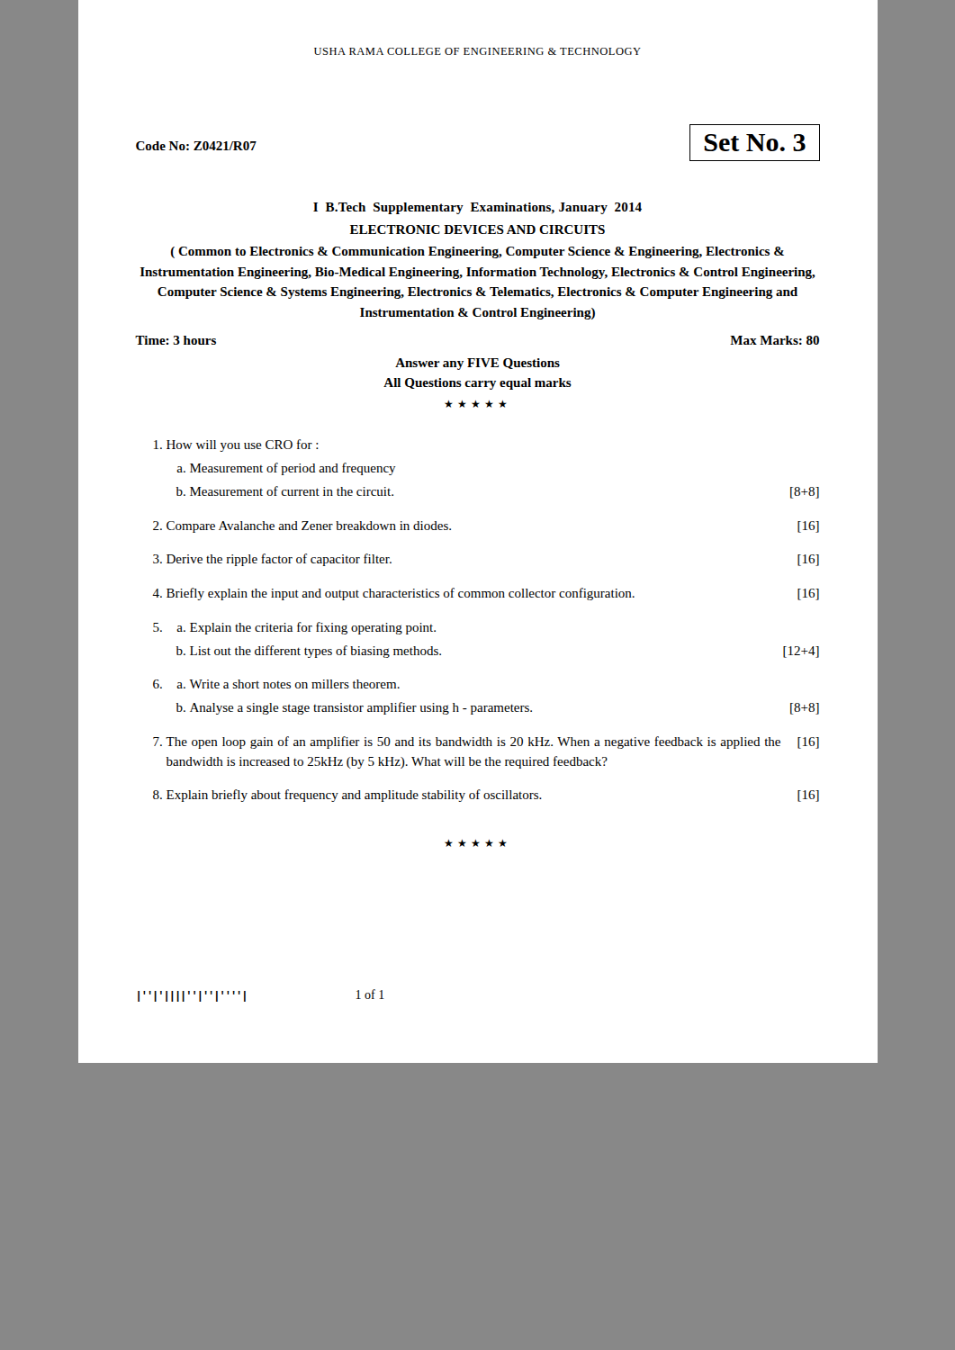USHA RAMA COLLEGE OF ENGINEERING & TECHNOLOGY
Code No: Z0421/R07
Set No. 3
I B.Tech Supplementary Examinations, January 2014
ELECTRONIC DEVICES AND CIRCUITS
( Common to Electronics & Communication Engineering, Computer Science & Engineering, Electronics & Instrumentation Engineering, Bio-Medical Engineering, Information Technology, Electronics & Control Engineering, Computer Science & Systems Engineering, Electronics & Telematics, Electronics & Computer Engineering and Instrumentation & Control Engineering)
Time: 3 hours Max Marks: 80
Answer any FIVE Questions
All Questions carry equal marks
★★★★★
How will you use CRO for :
Measurement of period and frequency
Measurement of current in the circuit.[8+8]
Compare Avalanche and Zener breakdown in diodes.[16]
Derive the ripple factor of capacitor filter.[16]
Briefly explain the input and output characteristics of common collector configuration.[16]
Explain the criteria for fixing operating point.
List out the different types of biasing methods.[12+4]
Write a short notes on millers theorem.
Analyse a single stage transistor amplifier using h - parameters.[8+8]
The open loop gain of an amplifier is 50 and its bandwidth is 20 kHz. When a negative feedback is applied the bandwidth is increased to 25kHz (by 5 kHz). What will be the required feedback?[16]
Explain briefly about frequency and amplitude stability of oscillators.[16]
★★★★★
|''|'||||''|''|''''| 1 of 1